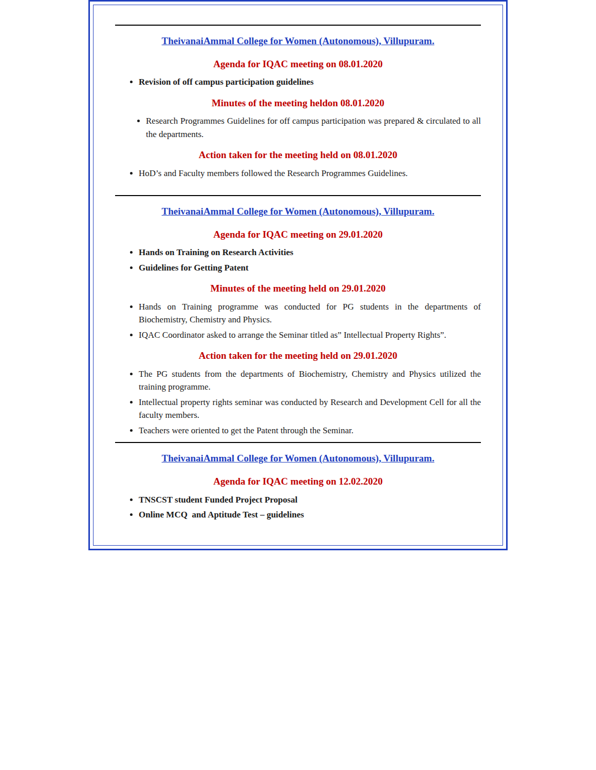TheivanaiAmmal College for Women (Autonomous), Villupuram.
Agenda for IQAC meeting on 08.01.2020
Revision of off campus participation guidelines
Minutes of the meeting heldon 08.01.2020
Research Programmes Guidelines for off campus participation was prepared & circulated to all the departments.
Action taken for the meeting held on 08.01.2020
HoD’s and Faculty members followed the Research Programmes Guidelines.
TheivanaiAmmal College for Women (Autonomous), Villupuram.
Agenda for IQAC meeting on 29.01.2020
Hands on Training on Research Activities
Guidelines for Getting Patent
Minutes of the meeting held on 29.01.2020
Hands on Training programme was conducted for PG students in the departments of Biochemistry, Chemistry and Physics.
IQAC Coordinator asked to arrange the Seminar titled as” Intellectual Property Rights”.
Action taken for the meeting held on 29.01.2020
The PG students from the departments of Biochemistry, Chemistry and Physics utilized the training programme.
Intellectual property rights seminar was conducted by Research and Development Cell for all the faculty members.
Teachers were oriented to get the Patent through the Seminar.
TheivanaiAmmal College for Women (Autonomous), Villupuram.
Agenda for IQAC meeting on 12.02.2020
TNSCST student Funded Project Proposal
Online MCQ and Aptitude Test – guidelines